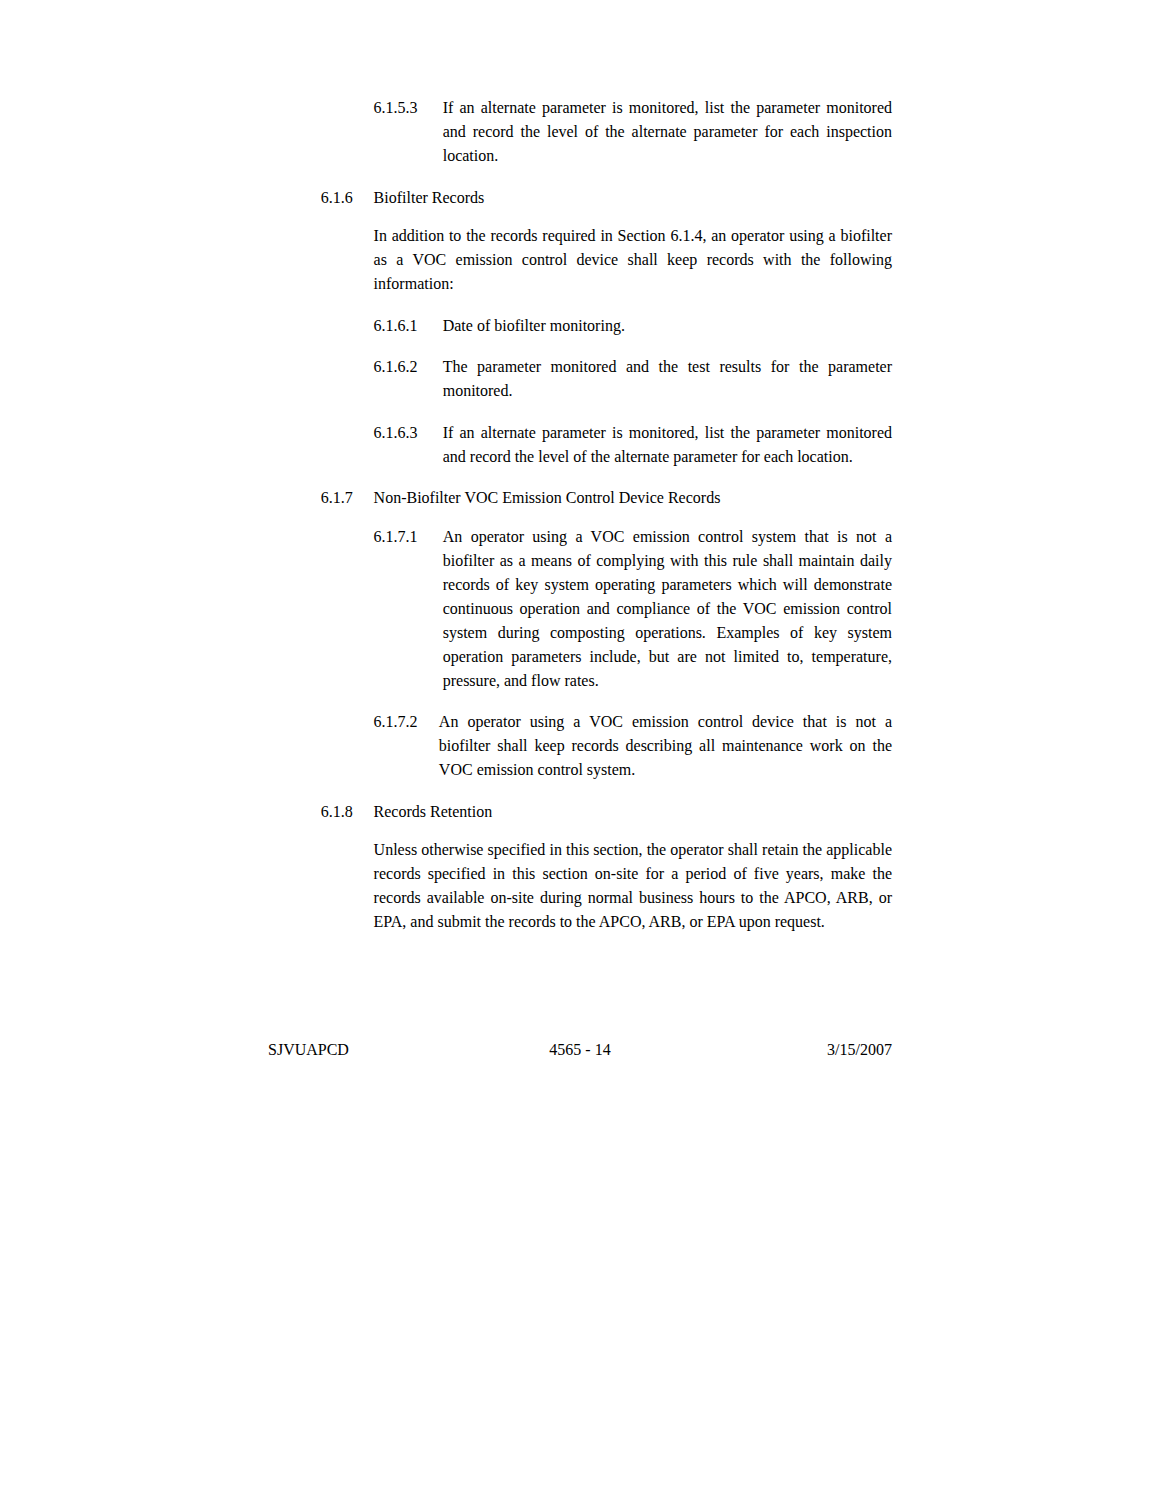6.1.5.3
If an alternate parameter is monitored, list the parameter monitored and record the level of the alternate parameter for each inspection location.
6.1.6
Biofilter Records
In addition to the records required in Section 6.1.4, an operator using a biofilter as a VOC emission control device shall keep records with the following information:
6.1.6.1
Date of biofilter monitoring.
6.1.6.2
The parameter monitored and the test results for the parameter monitored.
6.1.6.3
If an alternate parameter is monitored, list the parameter monitored and record the level of the alternate parameter for each location.
6.1.7
Non-Biofilter VOC Emission Control Device Records
6.1.7.1
An operator using a VOC emission control system that is not a biofilter as a means of complying with this rule shall maintain daily records of key system operating parameters which will demonstrate continuous operation and compliance of the VOC emission control system during composting operations. Examples of key system operation parameters include, but are not limited to, temperature, pressure, and flow rates.
6.1.7.2
An operator using a VOC emission control device that is not a biofilter shall keep records describing all maintenance work on the VOC emission control system.
6.1.8
Records Retention
Unless otherwise specified in this section, the operator shall retain the applicable records specified in this section on-site for a period of five years, make the records available on-site during normal business hours to the APCO, ARB, or EPA, and submit the records to the APCO, ARB, or EPA upon request.
SJVUAPCD
4565 - 14
3/15/2007